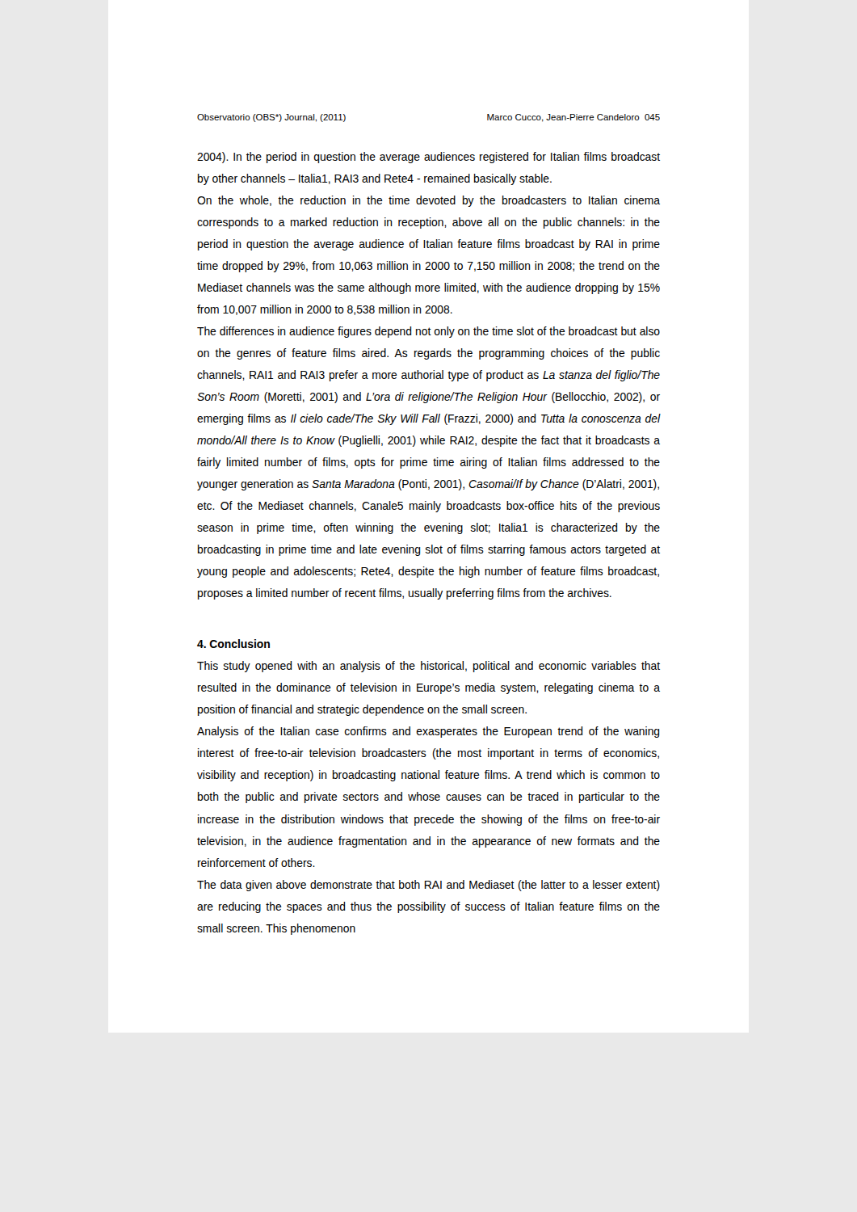Observatorio (OBS*) Journal, (2011) Marco Cucco, Jean-Pierre Candeloro 045
2004). In the period in question the average audiences registered for Italian films broadcast by other channels – Italia1, RAI3 and Rete4 - remained basically stable.
On the whole, the reduction in the time devoted by the broadcasters to Italian cinema corresponds to a marked reduction in reception, above all on the public channels: in the period in question the average audience of Italian feature films broadcast by RAI in prime time dropped by 29%, from 10,063 million in 2000 to 7,150 million in 2008; the trend on the Mediaset channels was the same although more limited, with the audience dropping by 15% from 10,007 million in 2000 to 8,538 million in 2008.
The differences in audience figures depend not only on the time slot of the broadcast but also on the genres of feature films aired. As regards the programming choices of the public channels, RAI1 and RAI3 prefer a more authorial type of product as La stanza del figlio/The Son’s Room (Moretti, 2001) and L’ora di religione/The Religion Hour (Bellocchio, 2002), or emerging films as Il cielo cade/The Sky Will Fall (Frazzi, 2000) and Tutta la conoscenza del mondo/All there Is to Know (Puglielli, 2001) while RAI2, despite the fact that it broadcasts a fairly limited number of films, opts for prime time airing of Italian films addressed to the younger generation as Santa Maradona (Ponti, 2001), Casomai/If by Chance (D’Alatri, 2001), etc. Of the Mediaset channels, Canale5 mainly broadcasts box-office hits of the previous season in prime time, often winning the evening slot; Italia1 is characterized by the broadcasting in prime time and late evening slot of films starring famous actors targeted at young people and adolescents; Rete4, despite the high number of feature films broadcast, proposes a limited number of recent films, usually preferring films from the archives.
4. Conclusion
This study opened with an analysis of the historical, political and economic variables that resulted in the dominance of television in Europe’s media system, relegating cinema to a position of financial and strategic dependence on the small screen.
Analysis of the Italian case confirms and exasperates the European trend of the waning interest of free-to-air television broadcasters (the most important in terms of economics, visibility and reception) in broadcasting national feature films. A trend which is common to both the public and private sectors and whose causes can be traced in particular to the increase in the distribution windows that precede the showing of the films on free-to-air television, in the audience fragmentation and in the appearance of new formats and the reinforcement of others.
The data given above demonstrate that both RAI and Mediaset (the latter to a lesser extent) are reducing the spaces and thus the possibility of success of Italian feature films on the small screen. This phenomenon